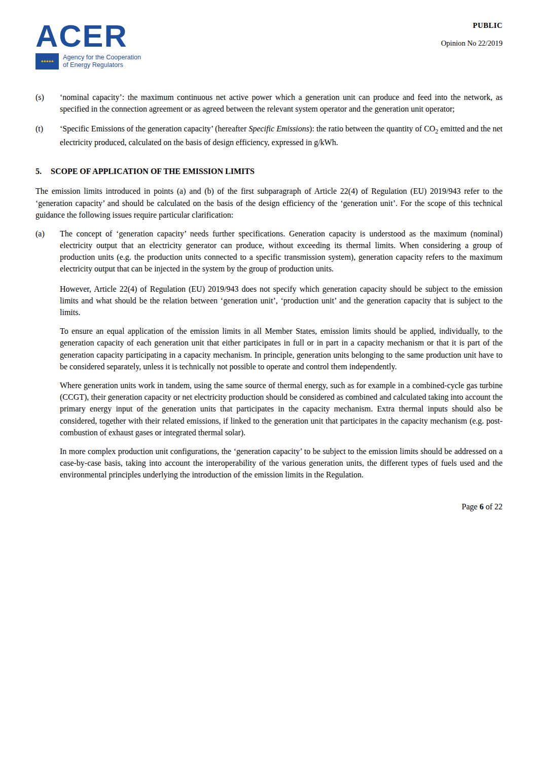ACER
Agency for the Cooperation
of Energy Regulators
PUBLIC
Opinion No 22/2019
(s) ‘nominal capacity’: the maximum continuous net active power which a generation unit can produce and feed into the network, as specified in the connection agreement or as agreed between the relevant system operator and the generation unit operator;
(t) ‘Specific Emissions of the generation capacity’ (hereafter Specific Emissions): the ratio between the quantity of CO2 emitted and the net electricity produced, calculated on the basis of design efficiency, expressed in g/kWh.
5. Scope of application of the emission limits
The emission limits introduced in points (a) and (b) of the first subparagraph of Article 22(4) of Regulation (EU) 2019/943 refer to the ‘generation capacity’ and should be calculated on the basis of the design efficiency of the ‘generation unit’. For the scope of this technical guidance the following issues require particular clarification:
(a) The concept of ‘generation capacity’ needs further specifications. Generation capacity is understood as the maximum (nominal) electricity output that an electricity generator can produce, without exceeding its thermal limits. When considering a group of production units (e.g. the production units connected to a specific transmission system), generation capacity refers to the maximum electricity output that can be injected in the system by the group of production units.
However, Article 22(4) of Regulation (EU) 2019/943 does not specify which generation capacity should be subject to the emission limits and what should be the relation between ‘generation unit’, ‘production unit’ and the generation capacity that is subject to the limits.
To ensure an equal application of the emission limits in all Member States, emission limits should be applied, individually, to the generation capacity of each generation unit that either participates in full or in part in a capacity mechanism or that it is part of the generation capacity participating in a capacity mechanism. In principle, generation units belonging to the same production unit have to be considered separately, unless it is technically not possible to operate and control them independently.
Where generation units work in tandem, using the same source of thermal energy, such as for example in a combined-cycle gas turbine (CCGT), their generation capacity or net electricity production should be considered as combined and calculated taking into account the primary energy input of the generation units that participates in the capacity mechanism. Extra thermal inputs should also be considered, together with their related emissions, if linked to the generation unit that participates in the capacity mechanism (e.g. post-combustion of exhaust gases or integrated thermal solar).
In more complex production unit configurations, the ‘generation capacity’ to be subject to the emission limits should be addressed on a case-by-case basis, taking into account the interoperability of the various generation units, the different types of fuels used and the environmental principles underlying the introduction of the emission limits in the Regulation.
Page 6 of 22